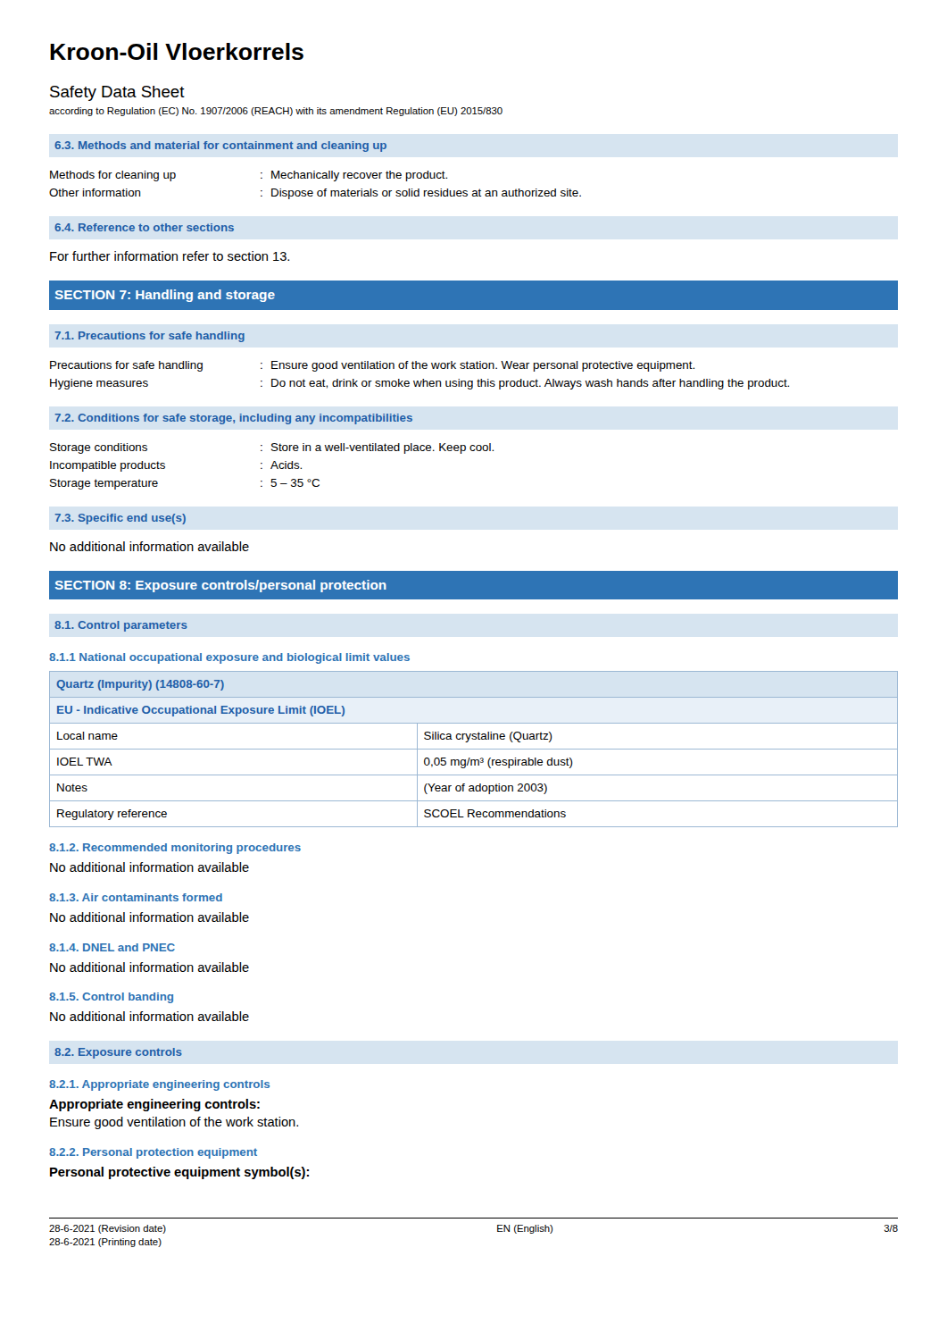Kroon-Oil Vloerkorrels
Safety Data Sheet
according to Regulation (EC) No. 1907/2006 (REACH) with its amendment Regulation (EU) 2015/830
6.3. Methods and material for containment and cleaning up
| Methods for cleaning up | : | Mechanically recover the product. |
| Other information | : | Dispose of materials or solid residues at an authorized site. |
6.4. Reference to other sections
For further information refer to section 13.
SECTION 7: Handling and storage
7.1. Precautions for safe handling
| Precautions for safe handling | : | Ensure good ventilation of the work station. Wear personal protective equipment. |
| Hygiene measures | : | Do not eat, drink or smoke when using this product. Always wash hands after handling the product. |
7.2. Conditions for safe storage, including any incompatibilities
| Storage conditions | : | Store in a well-ventilated place. Keep cool. |
| Incompatible products | : | Acids. |
| Storage temperature | : | 5 – 35 °C |
7.3. Specific end use(s)
No additional information available
SECTION 8: Exposure controls/personal protection
8.1. Control parameters
8.1.1 National occupational exposure and biological limit values
| Quartz (Impurity) (14808-60-7) |
| --- |
| EU - Indicative Occupational Exposure Limit (IOEL) |
| Local name | Silica crystaline (Quartz) |
| IOEL TWA | 0,05 mg/m³ (respirable dust) |
| Notes | (Year of adoption 2003) |
| Regulatory reference | SCOEL Recommendations |
8.1.2. Recommended monitoring procedures
No additional information available
8.1.3. Air contaminants formed
No additional information available
8.1.4. DNEL and PNEC
No additional information available
8.1.5. Control banding
No additional information available
8.2. Exposure controls
8.2.1. Appropriate engineering controls
Appropriate engineering controls:
Ensure good ventilation of the work station.
8.2.2. Personal protection equipment
Personal protective equipment symbol(s):
28-6-2021 (Revision date) 28-6-2021 (Printing date)
EN (English)
3/8